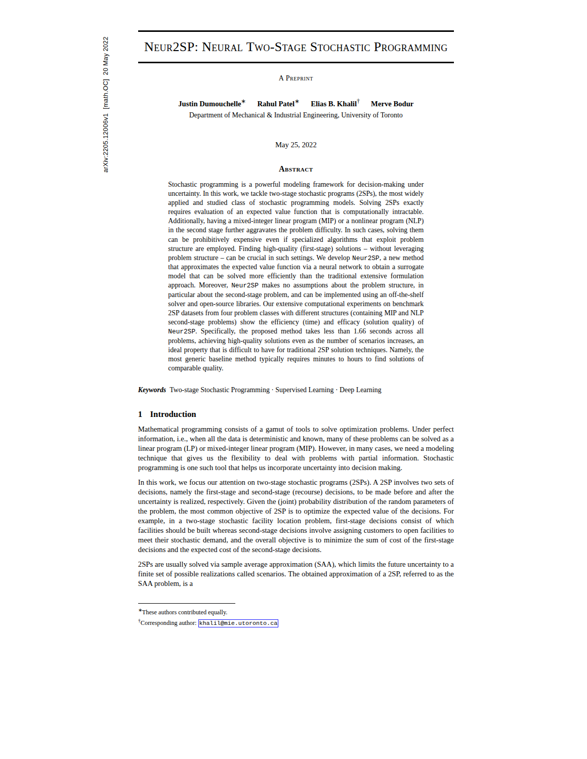arXiv:2205.12006v1 [math.OC] 20 May 2022
Neur2SP: Neural Two-Stage Stochastic Programming
A Preprint
Justin Dumouchelle∗ Rahul Patel∗ Elias B. Khalil† Merve Bodur
Department of Mechanical & Industrial Engineering, University of Toronto
May 25, 2022
Abstract
Stochastic programming is a powerful modeling framework for decision-making under uncertainty. In this work, we tackle two-stage stochastic programs (2SPs), the most widely applied and studied class of stochastic programming models. Solving 2SPs exactly requires evaluation of an expected value function that is computationally intractable. Additionally, having a mixed-integer linear program (MIP) or a nonlinear program (NLP) in the second stage further aggravates the problem difficulty. In such cases, solving them can be prohibitively expensive even if specialized algorithms that exploit problem structure are employed. Finding high-quality (first-stage) solutions – without leveraging problem structure – can be crucial in such settings. We develop Neur2SP, a new method that approximates the expected value function via a neural network to obtain a surrogate model that can be solved more efficiently than the traditional extensive formulation approach. Moreover, Neur2SP makes no assumptions about the problem structure, in particular about the second-stage problem, and can be implemented using an off-the-shelf solver and open-source libraries. Our extensive computational experiments on benchmark 2SP datasets from four problem classes with different structures (containing MIP and NLP second-stage problems) show the efficiency (time) and efficacy (solution quality) of Neur2SP. Specifically, the proposed method takes less than 1.66 seconds across all problems, achieving high-quality solutions even as the number of scenarios increases, an ideal property that is difficult to have for traditional 2SP solution techniques. Namely, the most generic baseline method typically requires minutes to hours to find solutions of comparable quality.
Keywords Two-stage Stochastic Programming · Supervised Learning · Deep Learning
1 Introduction
Mathematical programming consists of a gamut of tools to solve optimization problems. Under perfect information, i.e., when all the data is deterministic and known, many of these problems can be solved as a linear program (LP) or mixed-integer linear program (MIP). However, in many cases, we need a modeling technique that gives us the flexibility to deal with problems with partial information. Stochastic programming is one such tool that helps us incorporate uncertainty into decision making.
In this work, we focus our attention on two-stage stochastic programs (2SPs). A 2SP involves two sets of decisions, namely the first-stage and second-stage (recourse) decisions, to be made before and after the uncertainty is realized, respectively. Given the (joint) probability distribution of the random parameters of the problem, the most common objective of 2SP is to optimize the expected value of the decisions. For example, in a two-stage stochastic facility location problem, first-stage decisions consist of which facilities should be built whereas second-stage decisions involve assigning customers to open facilities to meet their stochastic demand, and the overall objective is to minimize the sum of cost of the first-stage decisions and the expected cost of the second-stage decisions.
2SPs are usually solved via sample average approximation (SAA), which limits the future uncertainty to a finite set of possible realizations called scenarios. The obtained approximation of a 2SP, referred to as the SAA problem, is a
∗These authors contributed equally.
†Corresponding author: khalil@mie.utoronto.ca